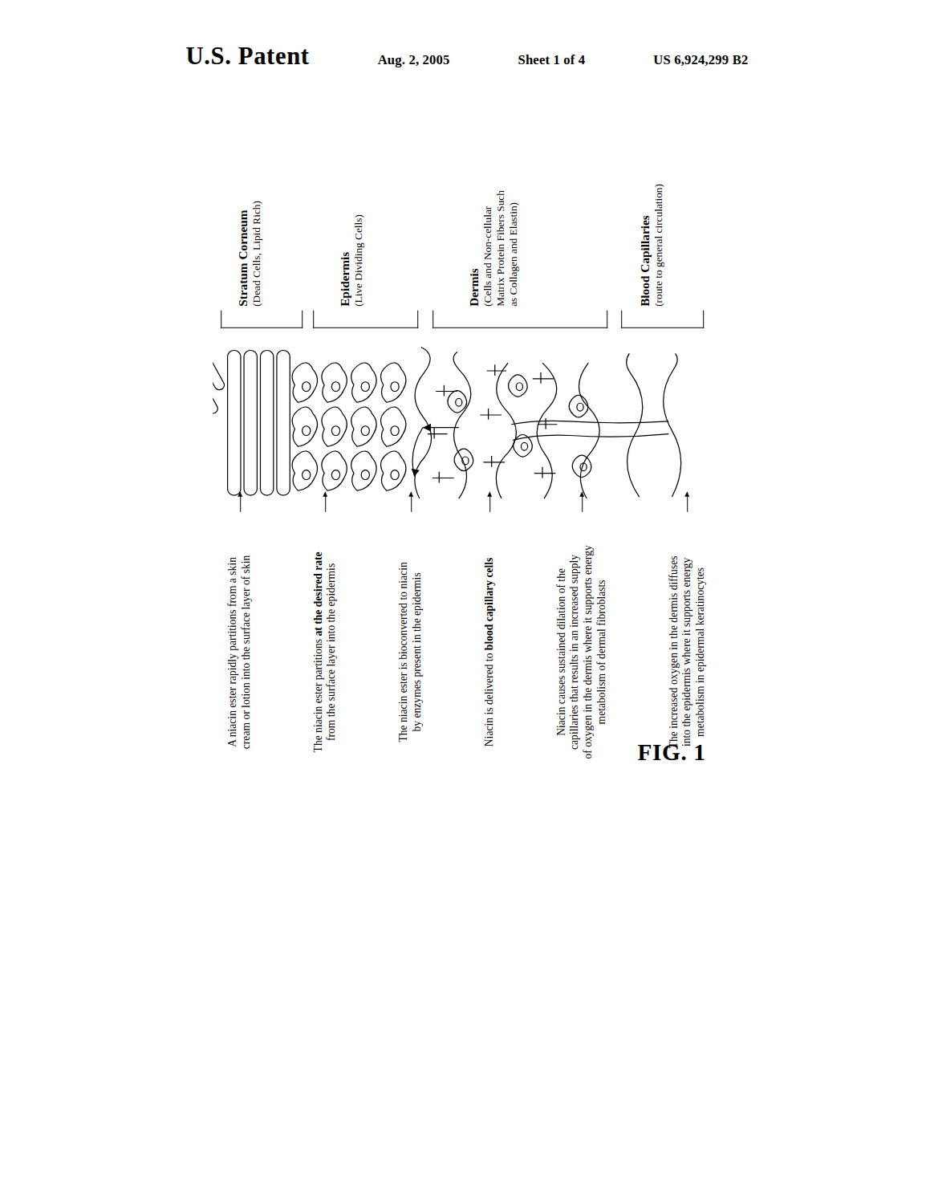U.S. Patent Aug. 2, 2005 Sheet 1 of 4 US 6,924,299 B2
A niacin ester rapidly partitions from a skin
cream or lotion into the surface layer of skin
The niacin ester partitions at the desired rate
from the surface layer into the epidermis
The niacin ester is bioconverted to niacin
by enzymes present in the epidermis
Niacin is delivered to blood capillary cells
Niacin causes sustained dilation of the
capillaries that results in an increased supply
of oxygen in the dermis where it supports energy
metabolism of dermal fibroblasts
The increased oxygen in the dermis diffuses
into the epidermis where it supports energy
metabolism in epidermal keratinocytes
Stratum Corneum (Dead Cells, Lipid Rich)
Epidermis (Live Dividing Cells)
Dermis (Cells and Non-cellular
Matrix Protein Fibers Such
as Collagen and Elastin)
Blood Capillaries (route to general circulation)
FIG. 1